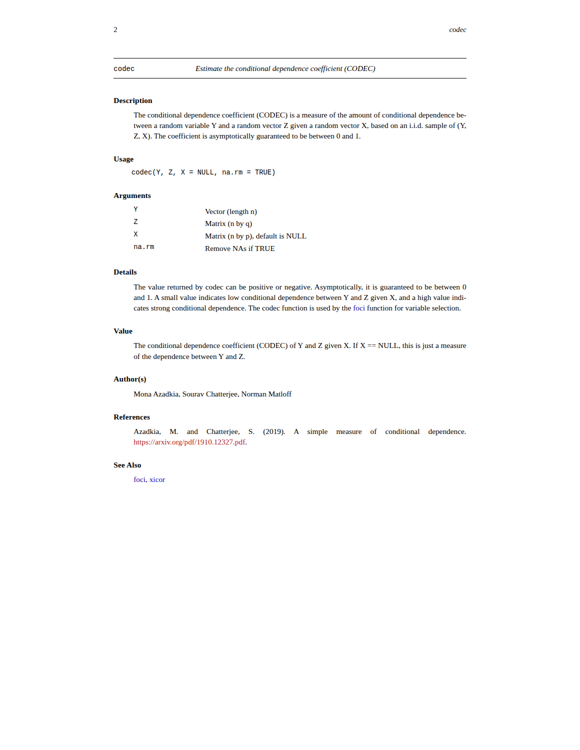2 codec
codec
Estimate the conditional dependence coefficient (CODEC)
Description
The conditional dependence coefficient (CODEC) is a measure of the amount of conditional dependence between a random variable Y and a random vector Z given a random vector X, based on an i.i.d. sample of (Y, Z, X). The coefficient is asymptotically guaranteed to be between 0 and 1.
Usage
codec(Y, Z, X = NULL, na.rm = TRUE)
Arguments
| Y | Vector (length n) |
| Z | Matrix (n by q) |
| X | Matrix (n by p), default is NULL |
| na.rm | Remove NAs if TRUE |
Details
The value returned by codec can be positive or negative. Asymptotically, it is guaranteed to be between 0 and 1. A small value indicates low conditional dependence between Y and Z given X, and a high value indicates strong conditional dependence. The codec function is used by the foci function for variable selection.
Value
The conditional dependence coefficient (CODEC) of Y and Z given X. If X == NULL, this is just a measure of the dependence between Y and Z.
Author(s)
Mona Azadkia, Sourav Chatterjee, Norman Matloff
References
Azadkia, M. and Chatterjee, S. (2019). A simple measure of conditional dependence. https://arxiv.org/pdf/1910.12327.pdf.
See Also
foci, xicor